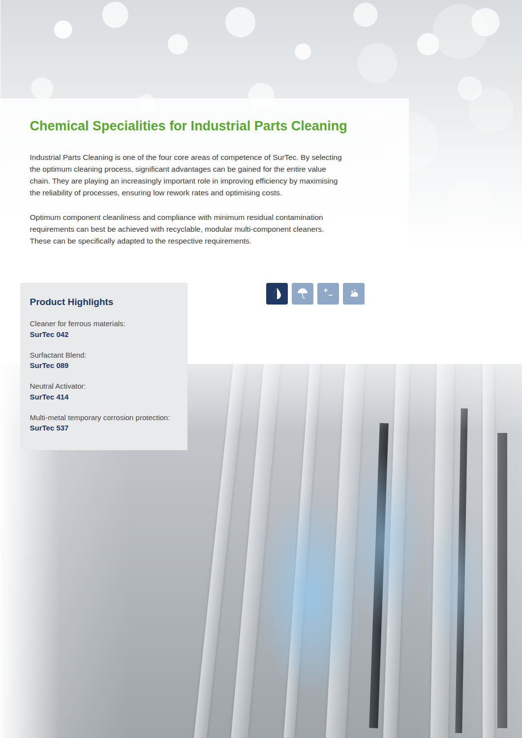Chemical Specialities for Industrial Parts Cleaning
Industrial Parts Cleaning is one of the four core areas of competence of SurTec. By selecting the optimum cleaning process, significant advantages can be gained for the entire value chain. They are playing an increasingly important role in improving efficiency by maximising the reliability of processes, ensuring low rework rates and optimising costs.
Optimum component cleanliness and compliance with minimum residual contamination requirements can best be achieved with recyclable, modular multi-component cleaners. These can be specifically adapted to the respective requirements.
Product Highlights
Cleaner for ferrous materials:SurTec 042
Surfactant Blend:SurTec 089
Neutral Activator:SurTec 414
Multi-metal temporary corrosion protection:SurTec 537